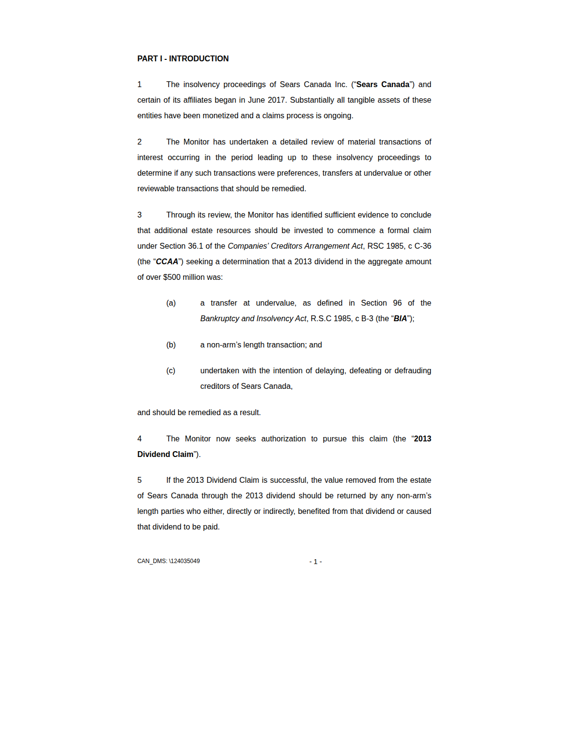PART I - INTRODUCTION
1 The insolvency proceedings of Sears Canada Inc. (“Sears Canada”) and certain of its affiliates began in June 2017. Substantially all tangible assets of these entities have been monetized and a claims process is ongoing.
2 The Monitor has undertaken a detailed review of material transactions of interest occurring in the period leading up to these insolvency proceedings to determine if any such transactions were preferences, transfers at undervalue or other reviewable transactions that should be remedied.
3 Through its review, the Monitor has identified sufficient evidence to conclude that additional estate resources should be invested to commence a formal claim under Section 36.1 of the Companies’ Creditors Arrangement Act, RSC 1985, c C-36 (the “CCAA”) seeking a determination that a 2013 dividend in the aggregate amount of over $500 million was:
(a) a transfer at undervalue, as defined in Section 96 of the Bankruptcy and Insolvency Act, R.S.C 1985, c B-3 (the “BIA”);
(b) a non-arm’s length transaction; and
(c) undertaken with the intention of delaying, defeating or defrauding creditors of Sears Canada,
and should be remedied as a result.
4 The Monitor now seeks authorization to pursue this claim (the “2013 Dividend Claim”).
5 If the 2013 Dividend Claim is successful, the value removed from the estate of Sears Canada through the 2013 dividend should be returned by any non-arm’s length parties who either, directly or indirectly, benefited from that dividend or caused that dividend to be paid.
CAN_DMS: \124035049
- 1 -